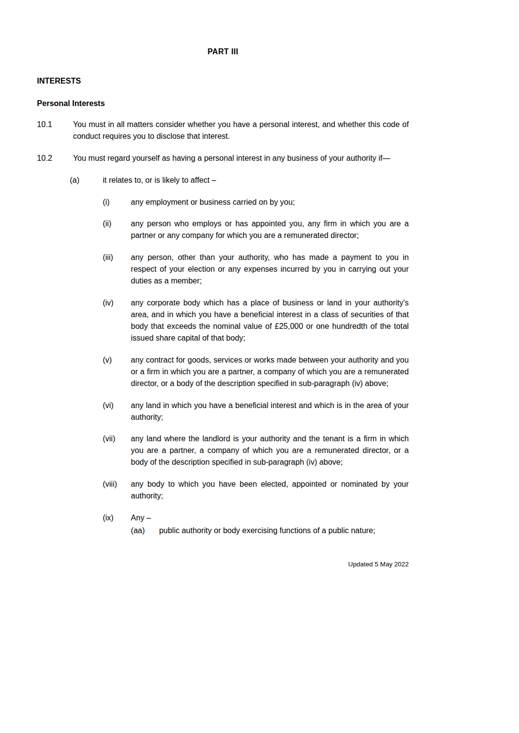PART III
INTERESTS
Personal Interests
10.1
You must in all matters consider whether you have a personal interest, and whether this code of conduct requires you to disclose that interest.
10.2
You must regard yourself as having a personal interest in any business of your authority if—
(a)
it relates to, or is likely to affect –
(i)
any employment or business carried on by you;
(ii)
any person who employs or has appointed you, any firm in which you are a partner or any company for which you are a remunerated director;
(iii)
any person, other than your authority, who has made a payment to you in respect of your election or any expenses incurred by you in carrying out your duties as a member;
(iv)
any corporate body which has a place of business or land in your authority's area, and in which you have a beneficial interest in a class of securities of that body that exceeds the nominal value of £25,000 or one hundredth of the total issued share capital of that body;
(v)
any contract for goods, services or works made between your authority and you or a firm in which you are a partner, a company of which you are a remunerated director, or a body of the description specified in sub-paragraph (iv) above;
(vi)
any land in which you have a beneficial interest and which is in the area of your authority;
(vii)
any land where the landlord is your authority and the tenant is a firm in which you are a partner, a company of which you are a remunerated director, or a body of the description specified in sub-paragraph (iv) above;
(viii)
any body to which you have been elected, appointed or nominated by your authority;
(ix)
Any –
(aa)
public authority or body exercising functions of a public nature;
Updated 5 May 2022